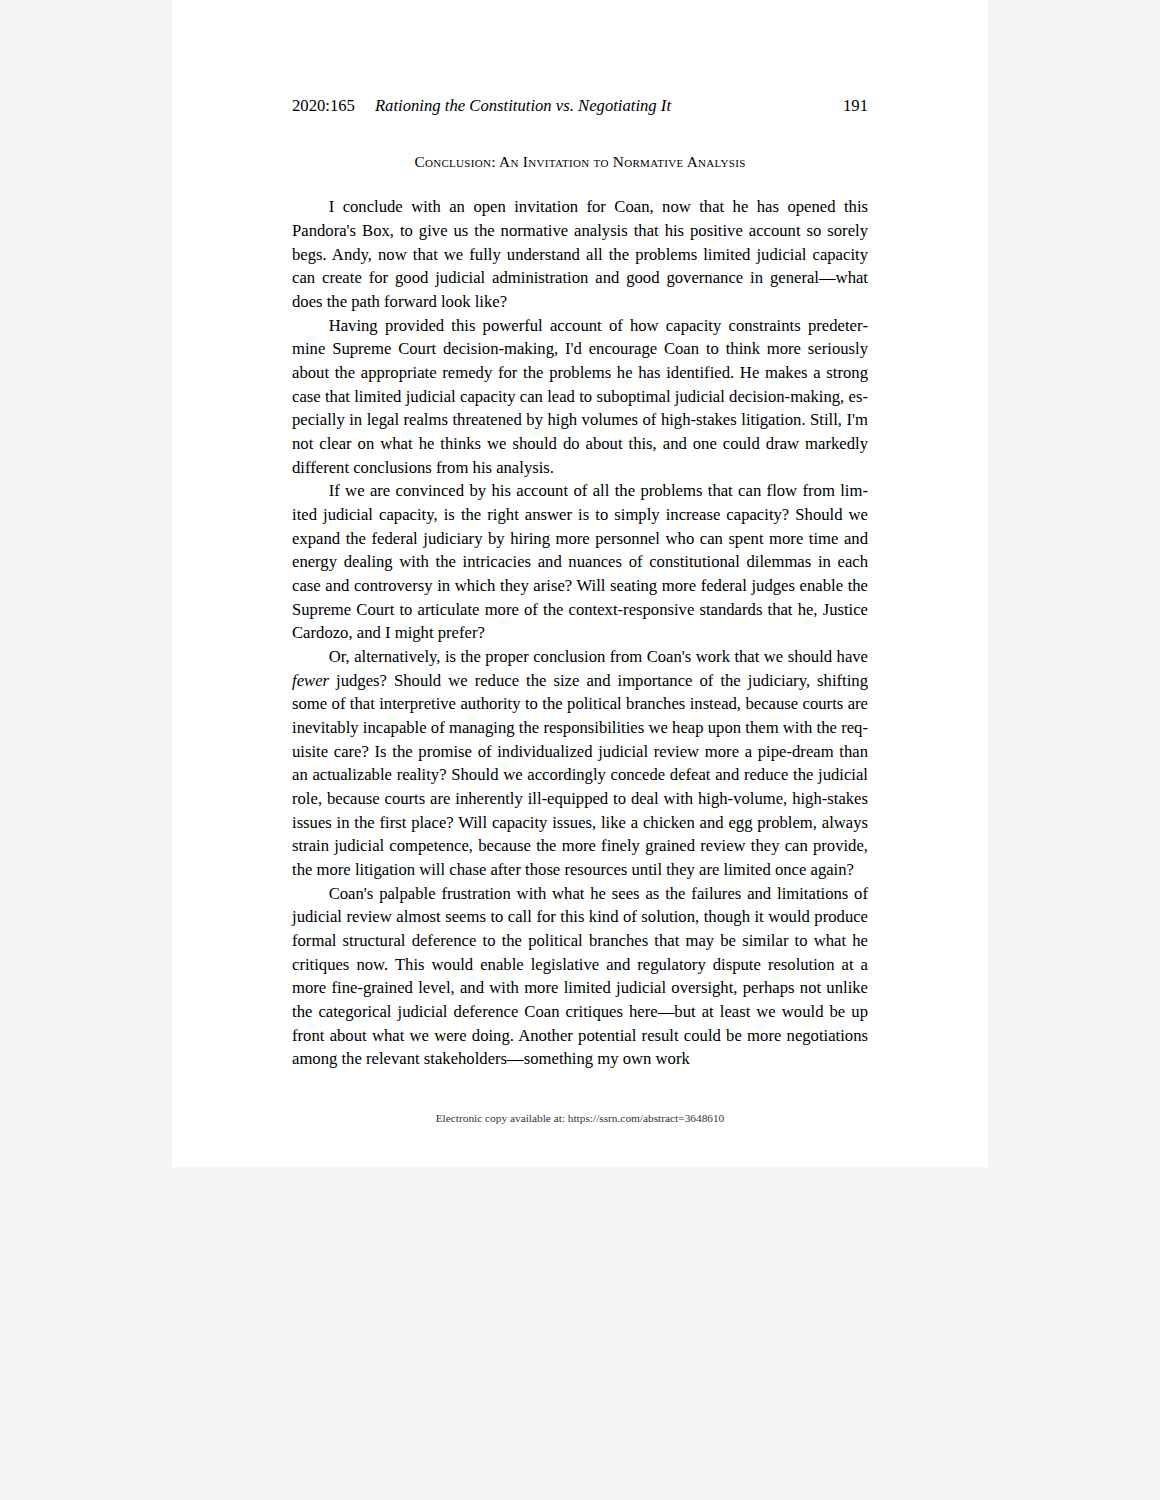2020:165Rationing the Constitution vs. Negotiating It 191
Conclusion: An Invitation to Normative Analysis
I conclude with an open invitation for Coan, now that he has opened this Pandora's Box, to give us the normative analysis that his positive account so sorely begs. Andy, now that we fully understand all the problems limited judicial capacity can create for good judicial administration and good governance in general—what does the path forward look like?
Having provided this powerful account of how capacity constraints predetermine Supreme Court decision-making, I'd encourage Coan to think more seriously about the appropriate remedy for the problems he has identified. He makes a strong case that limited judicial capacity can lead to suboptimal judicial decision-making, especially in legal realms threatened by high volumes of high-stakes litigation. Still, I'm not clear on what he thinks we should do about this, and one could draw markedly different conclusions from his analysis.
If we are convinced by his account of all the problems that can flow from limited judicial capacity, is the right answer is to simply increase capacity? Should we expand the federal judiciary by hiring more personnel who can spent more time and energy dealing with the intricacies and nuances of constitutional dilemmas in each case and controversy in which they arise? Will seating more federal judges enable the Supreme Court to articulate more of the context-responsive standards that he, Justice Cardozo, and I might prefer?
Or, alternatively, is the proper conclusion from Coan's work that we should have fewer judges? Should we reduce the size and importance of the judiciary, shifting some of that interpretive authority to the political branches instead, because courts are inevitably incapable of managing the responsibilities we heap upon them with the requisite care? Is the promise of individualized judicial review more a pipe-dream than an actualizable reality? Should we accordingly concede defeat and reduce the judicial role, because courts are inherently ill-equipped to deal with high-volume, high-stakes issues in the first place? Will capacity issues, like a chicken and egg problem, always strain judicial competence, because the more finely grained review they can provide, the more litigation will chase after those resources until they are limited once again?
Coan's palpable frustration with what he sees as the failures and limitations of judicial review almost seems to call for this kind of solution, though it would produce formal structural deference to the political branches that may be similar to what he critiques now. This would enable legislative and regulatory dispute resolution at a more fine-grained level, and with more limited judicial oversight, perhaps not unlike the categorical judicial deference Coan critiques here—but at least we would be up front about what we were doing. Another potential result could be more negotiations among the relevant stakeholders—something my own work
Electronic copy available at: https://ssrn.com/abstract=3648610